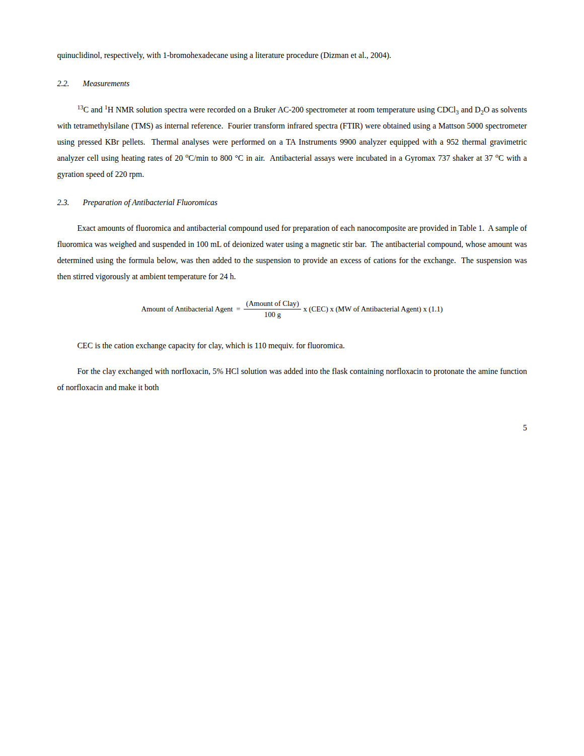quinuclidinol, respectively, with 1-bromohexadecane using a literature procedure (Dizman et al., 2004).
2.2. Measurements
13C and 1H NMR solution spectra were recorded on a Bruker AC-200 spectrometer at room temperature using CDCl3 and D2O as solvents with tetramethylsilane (TMS) as internal reference. Fourier transform infrared spectra (FTIR) were obtained using a Mattson 5000 spectrometer using pressed KBr pellets. Thermal analyses were performed on a TA Instruments 9900 analyzer equipped with a 952 thermal gravimetric analyzer cell using heating rates of 20 oC/min to 800 °C in air. Antibacterial assays were incubated in a Gyromax 737 shaker at 37 oC with a gyration speed of 220 rpm.
2.3. Preparation of Antibacterial Fluoromicas
Exact amounts of fluoromica and antibacterial compound used for preparation of each nanocomposite are provided in Table 1. A sample of fluoromica was weighed and suspended in 100 mL of deionized water using a magnetic stir bar. The antibacterial compound, whose amount was determined using the formula below, was then added to the suspension to provide an excess of cations for the exchange. The suspension was then stirred vigorously at ambient temperature for 24 h.
| Amount of Antibacterial Agent | | (Amount of Clay) 100 g | x (CEC) x (MW of Antibacterial Agent) x (1.1) |
CEC is the cation exchange capacity for clay, which is 110 mequiv. for fluoromica.
For the clay exchanged with norfloxacin, 5% HCl solution was added into the flask containing norfloxacin to protonate the amine function of norfloxacin and make it both
5